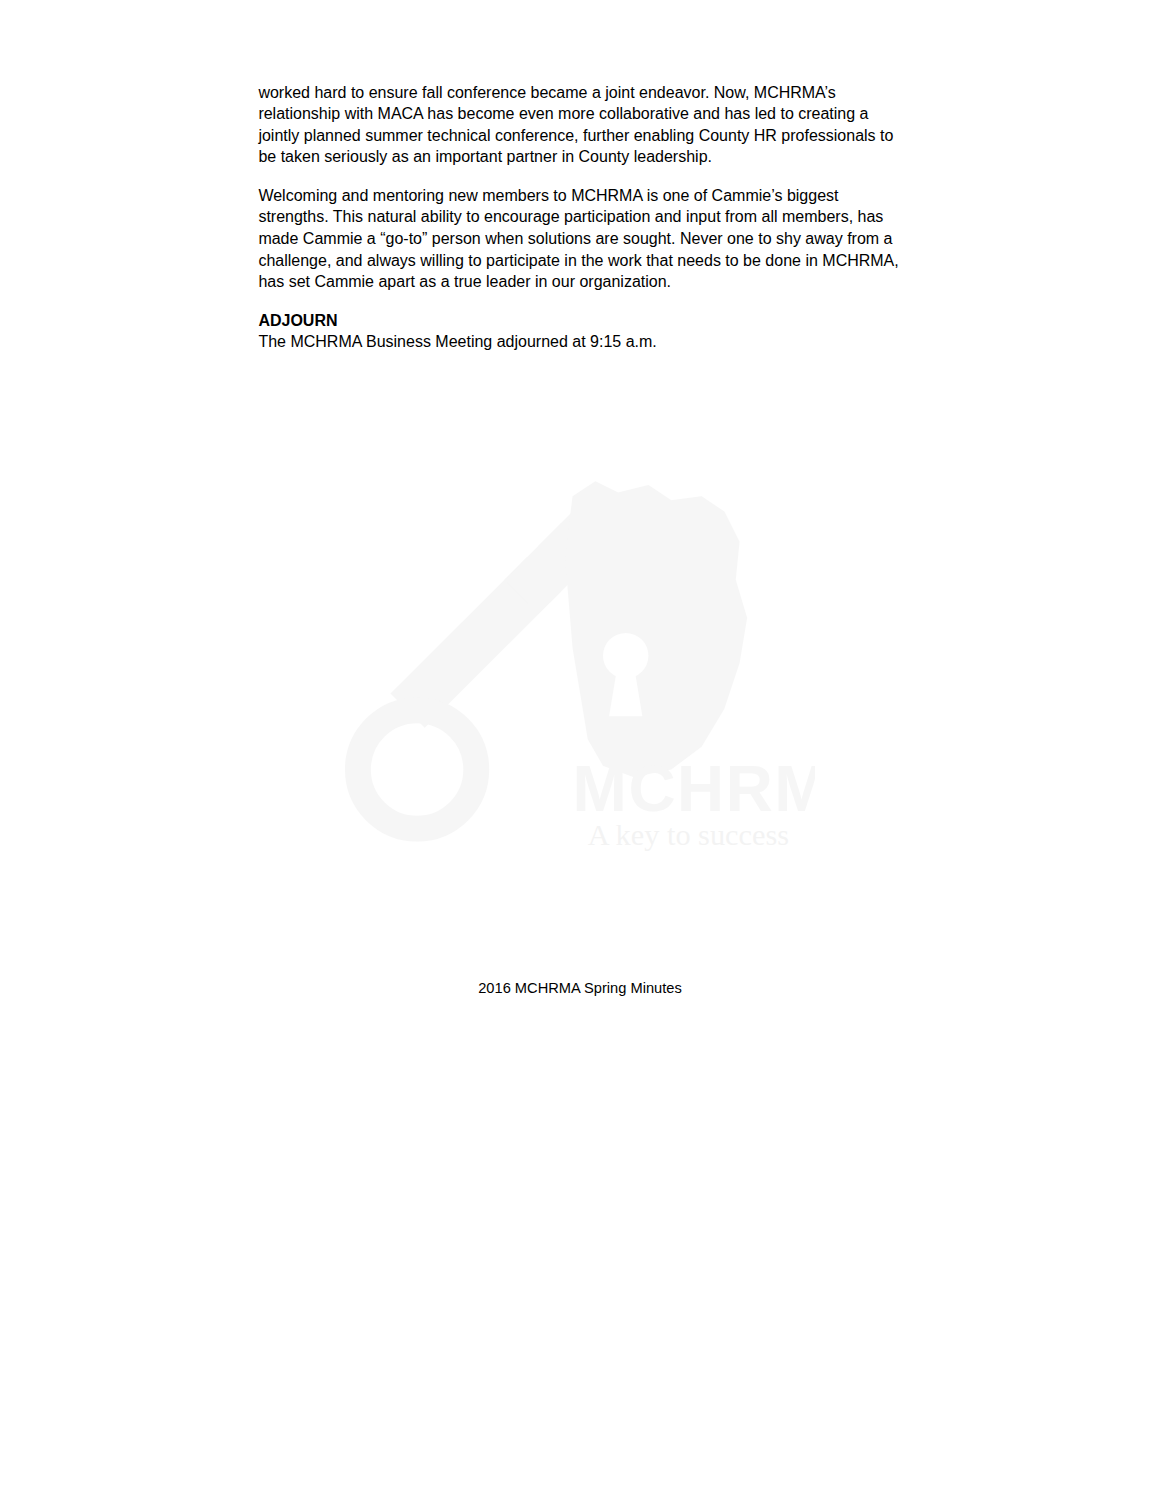worked hard to ensure fall conference became a joint endeavor. Now, MCHRMA’s relationship with MACA has become even more collaborative and has led to creating a jointly planned summer technical conference, further enabling County HR professionals to be taken seriously as an important partner in County leadership.
Welcoming and mentoring new members to MCHRMA is one of Cammie’s biggest strengths. This natural ability to encourage participation and input from all members, has made Cammie a “go-to” person when solutions are sought. Never one to shy away from a challenge, and always willing to participate in the work that needs to be done in MCHRMA, has set Cammie apart as a true leader in our organization.
ADJOURN
The MCHRMA Business Meeting adjourned at 9:15 a.m.
MCHRMA A key to success
2016 MCHRMA Spring Minutes